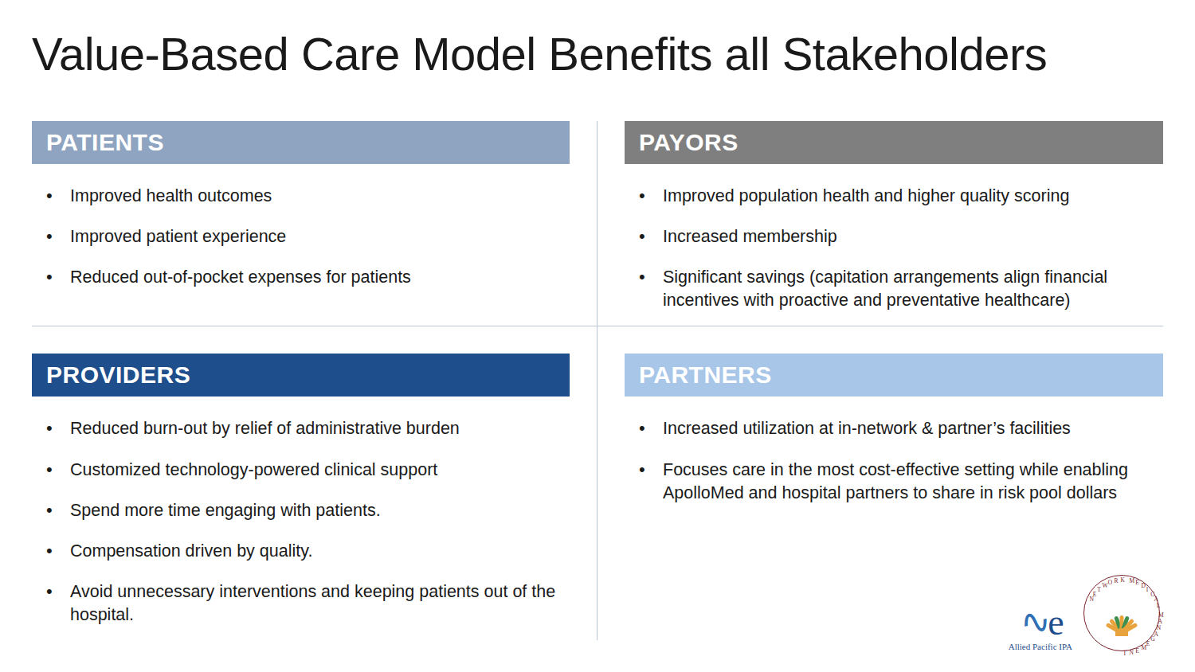Value-Based Care Model Benefits all Stakeholders
PATIENTS
Improved health outcomes
Improved patient experience
Reduced out-of-pocket expenses for patients
PAYORS
Improved population health and higher quality scoring
Increased membership
Significant savings (capitation arrangements align financial incentives with proactive and preventative healthcare)
PROVIDERS
Reduced burn-out by relief of administrative burden
Customized technology-powered clinical support
Spend more time engaging with patients.
Compensation driven by quality.
Avoid unnecessary interventions and keeping patients out of the hospital.
PARTNERS
Increased utilization at in-network & partner’s facilities
Focuses care in the most cost-effective setting while enabling ApolloMed and hospital partners to share in risk pool dollars
∿e
Allied Pacific IPA
N E T W O R K M E D I C A L M A N A G E M E N T